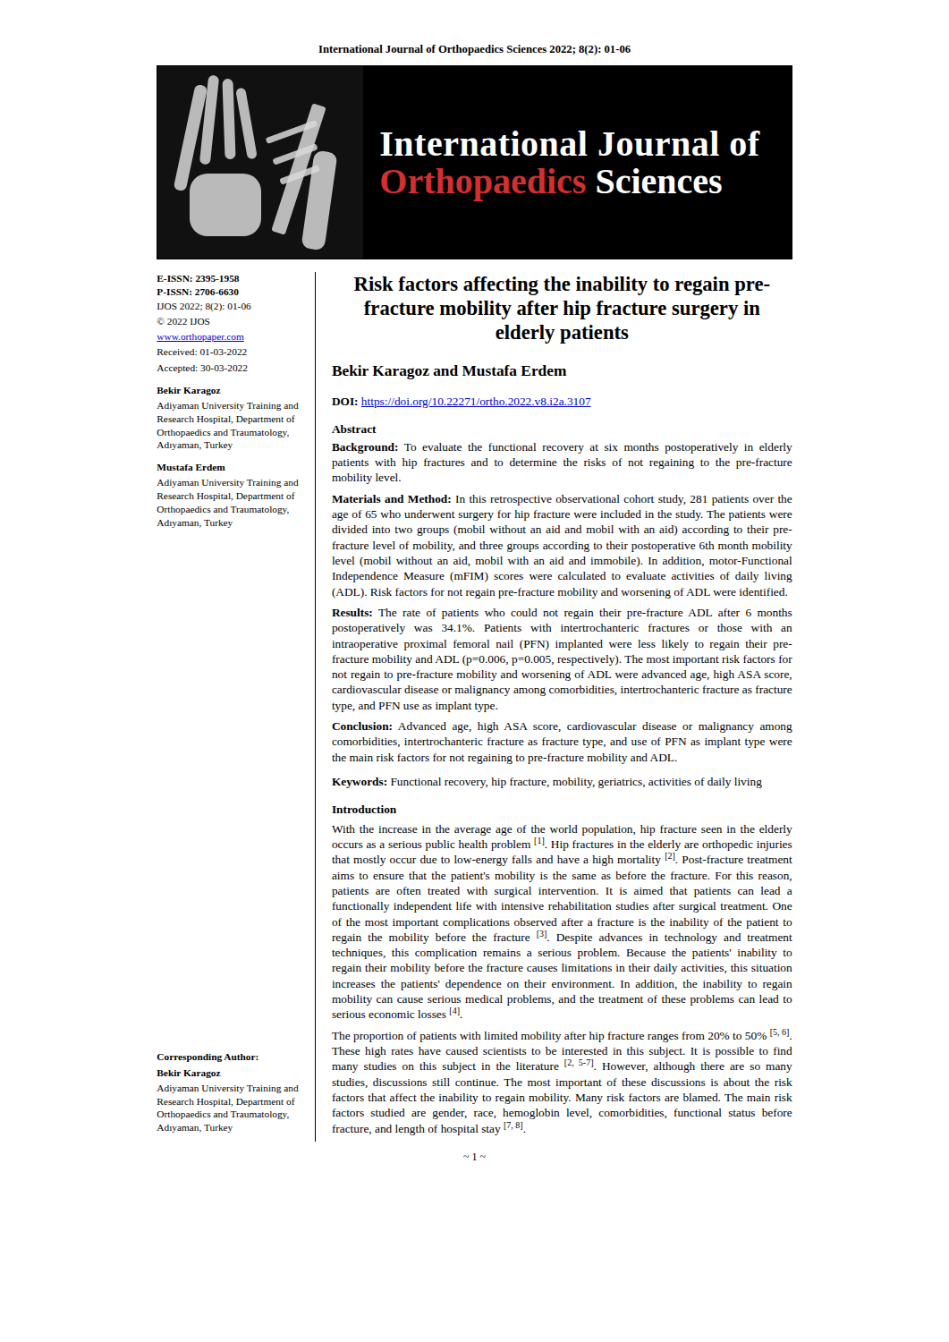International Journal of Orthopaedics Sciences 2022; 8(2): 01-06
International Journal of
Orthopaedics Sciences
E-ISSN: 2395-1958
P-ISSN: 2706-6630
IJOS 2022; 8(2): 01-06
© 2022 IJOS
www.orthopaper.com
Received: 01-03-2022
Accepted: 30-03-2022
Bekir Karagoz
Adiyaman University Training and Research Hospital, Department of Orthopaedics and Traumatology, Adıyaman, Turkey
Mustafa Erdem
Adiyaman University Training and Research Hospital, Department of Orthopaedics and Traumatology, Adıyaman, Turkey
Corresponding Author:
Bekir Karagoz
Adiyaman University Training and Research Hospital, Department of Orthopaedics and Traumatology, Adıyaman, Turkey
Risk factors affecting the inability to regain pre-fracture mobility after hip fracture surgery in elderly patients
Bekir Karagoz and Mustafa Erdem
DOI: https://doi.org/10.22271/ortho.2022.v8.i2a.3107
Abstract
Background: To evaluate the functional recovery at six months postoperatively in elderly patients with hip fractures and to determine the risks of not regaining to the pre-fracture mobility level.
Materials and Method: In this retrospective observational cohort study, 281 patients over the age of 65 who underwent surgery for hip fracture were included in the study. The patients were divided into two groups (mobil without an aid and mobil with an aid) according to their pre-fracture level of mobility, and three groups according to their postoperative 6th month mobility level (mobil without an aid, mobil with an aid and immobile). In addition, motor-Functional Independence Measure (mFIM) scores were calculated to evaluate activities of daily living (ADL). Risk factors for not regain pre-fracture mobility and worsening of ADL were identified.
Results: The rate of patients who could not regain their pre-fracture ADL after 6 months postoperatively was 34.1%. Patients with intertrochanteric fractures or those with an intraoperative proximal femoral nail (PFN) implanted were less likely to regain their pre-fracture mobility and ADL (p=0.006, p=0.005, respectively). The most important risk factors for not regain to pre-fracture mobility and worsening of ADL were advanced age, high ASA score, cardiovascular disease or malignancy among comorbidities, intertrochanteric fracture as fracture type, and PFN use as implant type.
Conclusion: Advanced age, high ASA score, cardiovascular disease or malignancy among comorbidities, intertrochanteric fracture as fracture type, and use of PFN as implant type were the main risk factors for not regaining to pre-fracture mobility and ADL.
Keywords: Functional recovery, hip fracture, mobility, geriatrics, activities of daily living
Introduction
With the increase in the average age of the world population, hip fracture seen in the elderly occurs as a serious public health problem [1]. Hip fractures in the elderly are orthopedic injuries that mostly occur due to low-energy falls and have a high mortality [2]. Post-fracture treatment aims to ensure that the patient's mobility is the same as before the fracture. For this reason, patients are often treated with surgical intervention. It is aimed that patients can lead a functionally independent life with intensive rehabilitation studies after surgical treatment. One of the most important complications observed after a fracture is the inability of the patient to regain the mobility before the fracture [3]. Despite advances in technology and treatment techniques, this complication remains a serious problem. Because the patients' inability to regain their mobility before the fracture causes limitations in their daily activities, this situation increases the patients' dependence on their environment. In addition, the inability to regain mobility can cause serious medical problems, and the treatment of these problems can lead to serious economic losses [4].
The proportion of patients with limited mobility after hip fracture ranges from 20% to 50% [5, 6]. These high rates have caused scientists to be interested in this subject. It is possible to find many studies on this subject in the literature [2, 5-7]. However, although there are so many studies, discussions still continue. The most important of these discussions is about the risk factors that affect the inability to regain mobility. Many risk factors are blamed. The main risk factors studied are gender, race, hemoglobin level, comorbidities, functional status before fracture, and length of hospital stay [7, 8].
~ 1 ~